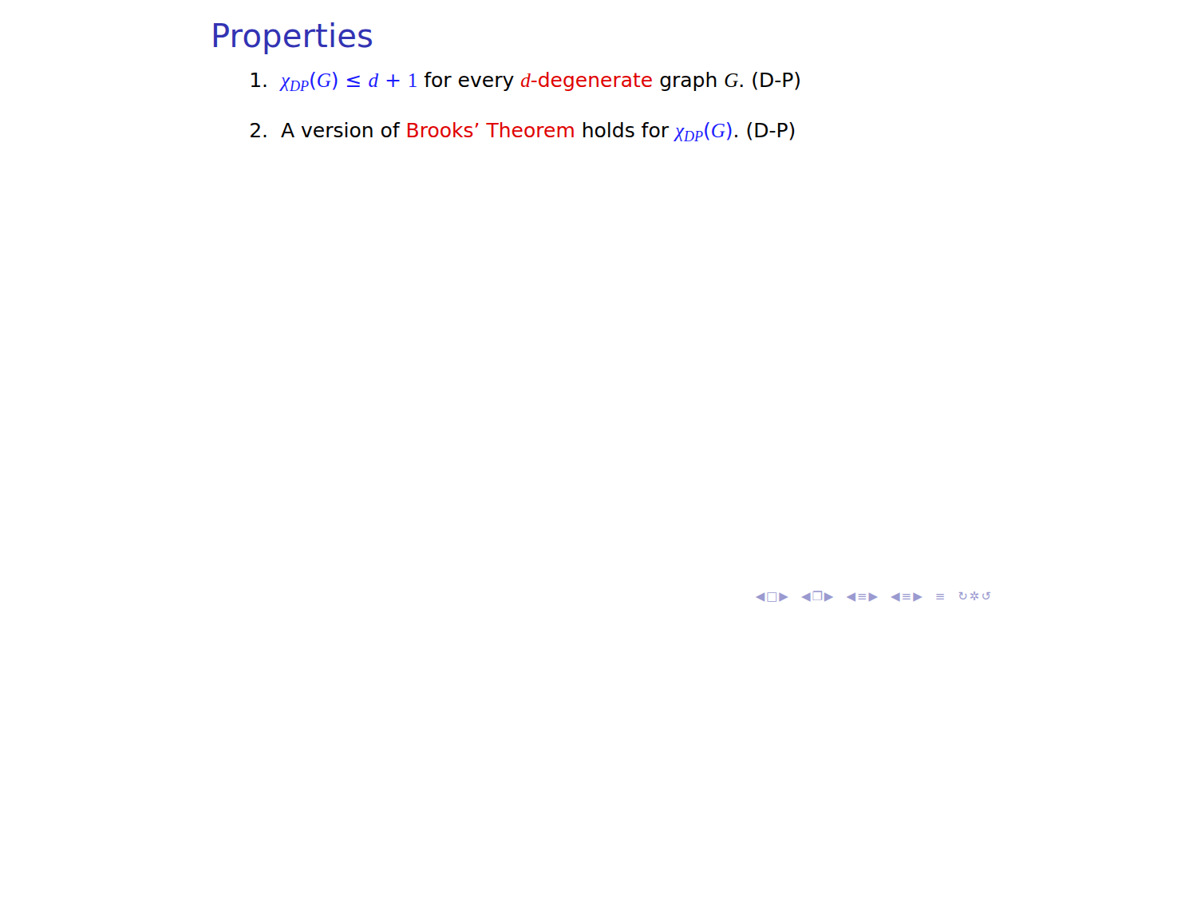Properties
χDP(G) ≤ d + 1 for every d-degenerate graph G. (D-P)
A version of Brooks’ Theorem holds for χDP(G). (D-P)
◀□▶◀❐▶◀≡▶◀≡▶≡↻✲↺